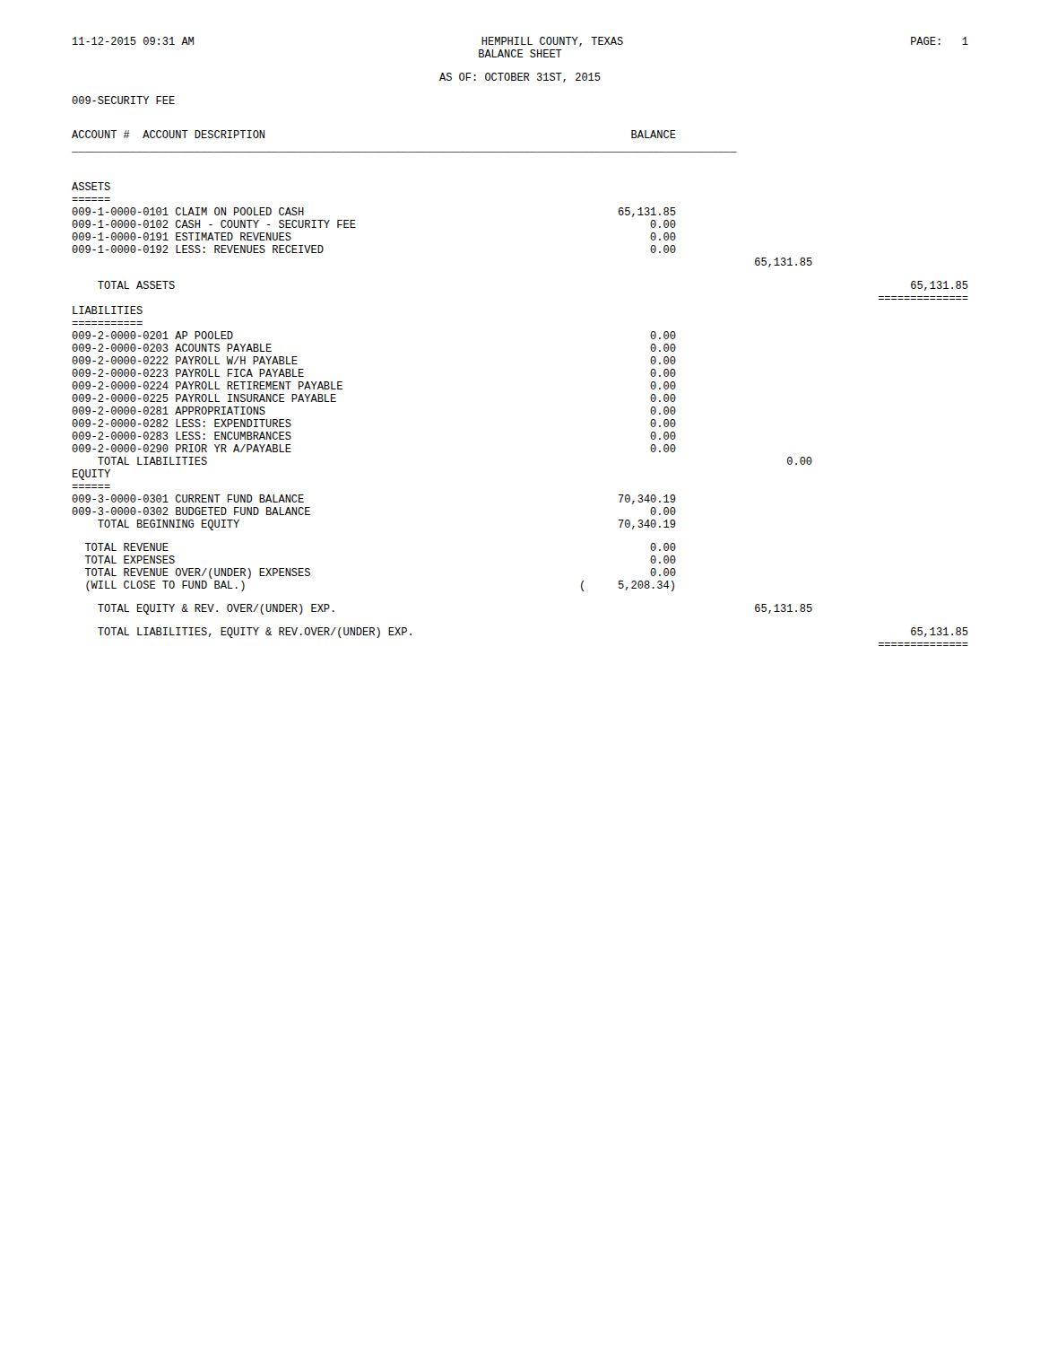11-12-2015 09:31 AM HEMPHILL COUNTY, TEXAS PAGE: 1
BALANCE SHEET
AS OF: OCTOBER 31ST, 2015
009-SECURITY FEE
| ACCOUNT # ACCOUNT DESCRIPTION | BALANCE | | |
| _______________________________________________________________________________________________________ |
ASSETS
======
| 009-1-0000-0101 CLAIM ON POOLED CASH | 65,131.85 | | |
| 009-1-0000-0102 CASH - COUNTY - SECURITY FEE | 0.00 | | |
| 009-1-0000-0191 ESTIMATED REVENUES | 0.00 | | |
| 009-1-0000-0192 LESS: REVENUES RECEIVED | 0.00 | | |
| | | 65,131.85 | |
| TOTAL ASSETS | | | 65,131.85 |
| | | | ============== |
LIABILITIES
===========
| 009-2-0000-0201 AP POOLED | 0.00 | | |
| 009-2-0000-0203 ACOUNTS PAYABLE | 0.00 | | |
| 009-2-0000-0222 PAYROLL W/H PAYABLE | 0.00 | | |
| 009-2-0000-0223 PAYROLL FICA PAYABLE | 0.00 | | |
| 009-2-0000-0224 PAYROLL RETIREMENT PAYABLE | 0.00 | | |
| 009-2-0000-0225 PAYROLL INSURANCE PAYABLE | 0.00 | | |
| 009-2-0000-0281 APPROPRIATIONS | 0.00 | | |
| 009-2-0000-0282 LESS: EXPENDITURES | 0.00 | | |
| 009-2-0000-0283 LESS: ENCUMBRANCES | 0.00 | | |
| 009-2-0000-0290 PRIOR YR A/PAYABLE | 0.00 | | |
| TOTAL LIABILITIES | | 0.00 | |
EQUITY
======
| 009-3-0000-0301 CURRENT FUND BALANCE | 70,340.19 | | |
| 009-3-0000-0302 BUDGETED FUND BALANCE | 0.00 | | |
| TOTAL BEGINNING EQUITY | 70,340.19 | | |
| TOTAL REVENUE | 0.00 | | |
| TOTAL EXPENSES | 0.00 | | |
| TOTAL REVENUE OVER/(UNDER) EXPENSES | 0.00 | | |
| (WILL CLOSE TO FUND BAL.) | ( 5,208.34) | | |
| TOTAL EQUITY & REV. OVER/(UNDER) EXP. | | 65,131.85 | |
| TOTAL LIABILITIES, EQUITY & REV.OVER/(UNDER) EXP. | | | 65,131.85 |
| | | | ============== |